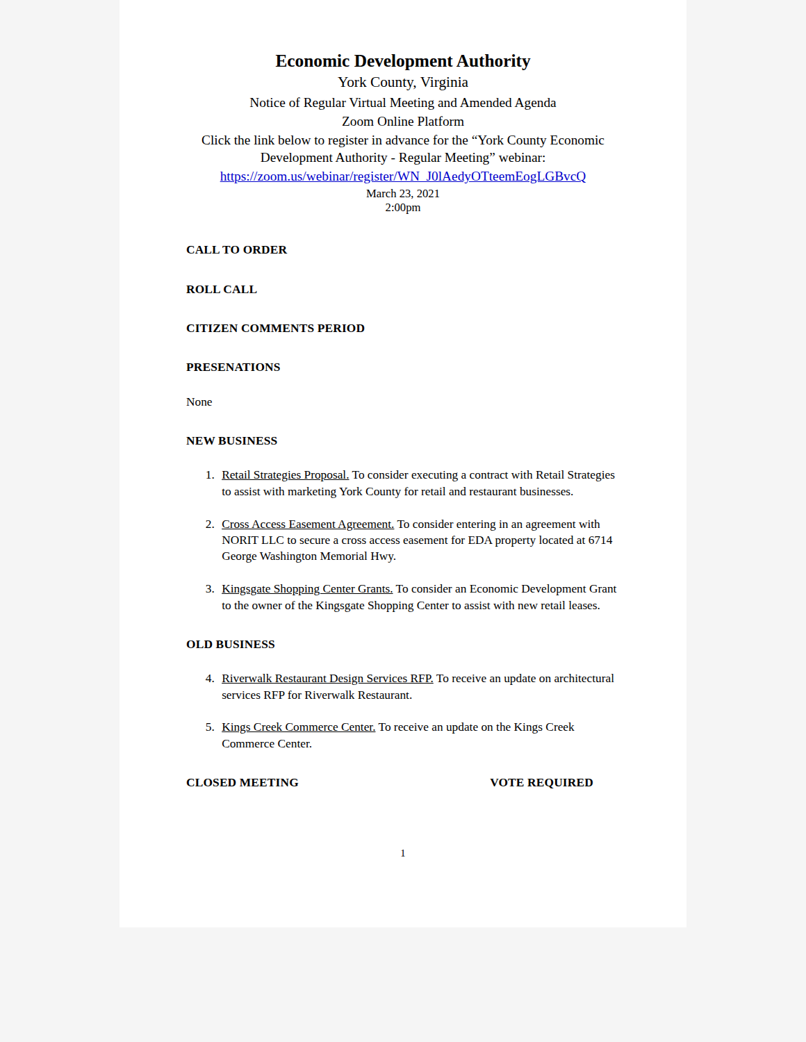Economic Development Authority
York County, Virginia
Notice of Regular Virtual Meeting and Amended Agenda
Zoom Online Platform
Click the link below to register in advance for the “York County Economic Development Authority - Regular Meeting” webinar:
https://zoom.us/webinar/register/WN_J0lAedyOTteemEogLGBvcQ
March 23, 2021
2:00pm
CALL TO ORDER
ROLL CALL
CITIZEN COMMENTS PERIOD
PRESENATIONS
None
NEW BUSINESS
Retail Strategies Proposal. To consider executing a contract with Retail Strategies to assist with marketing York County for retail and restaurant businesses.
Cross Access Easement Agreement. To consider entering in an agreement with NORIT LLC to secure a cross access easement for EDA property located at 6714 George Washington Memorial Hwy.
Kingsgate Shopping Center Grants. To consider an Economic Development Grant to the owner of the Kingsgate Shopping Center to assist with new retail leases.
OLD BUSINESS
Riverwalk Restaurant Design Services RFP. To receive an update on architectural services RFP for Riverwalk Restaurant.
Kings Creek Commerce Center. To receive an update on the Kings Creek Commerce Center.
CLOSED MEETING VOTE REQUIRED
1